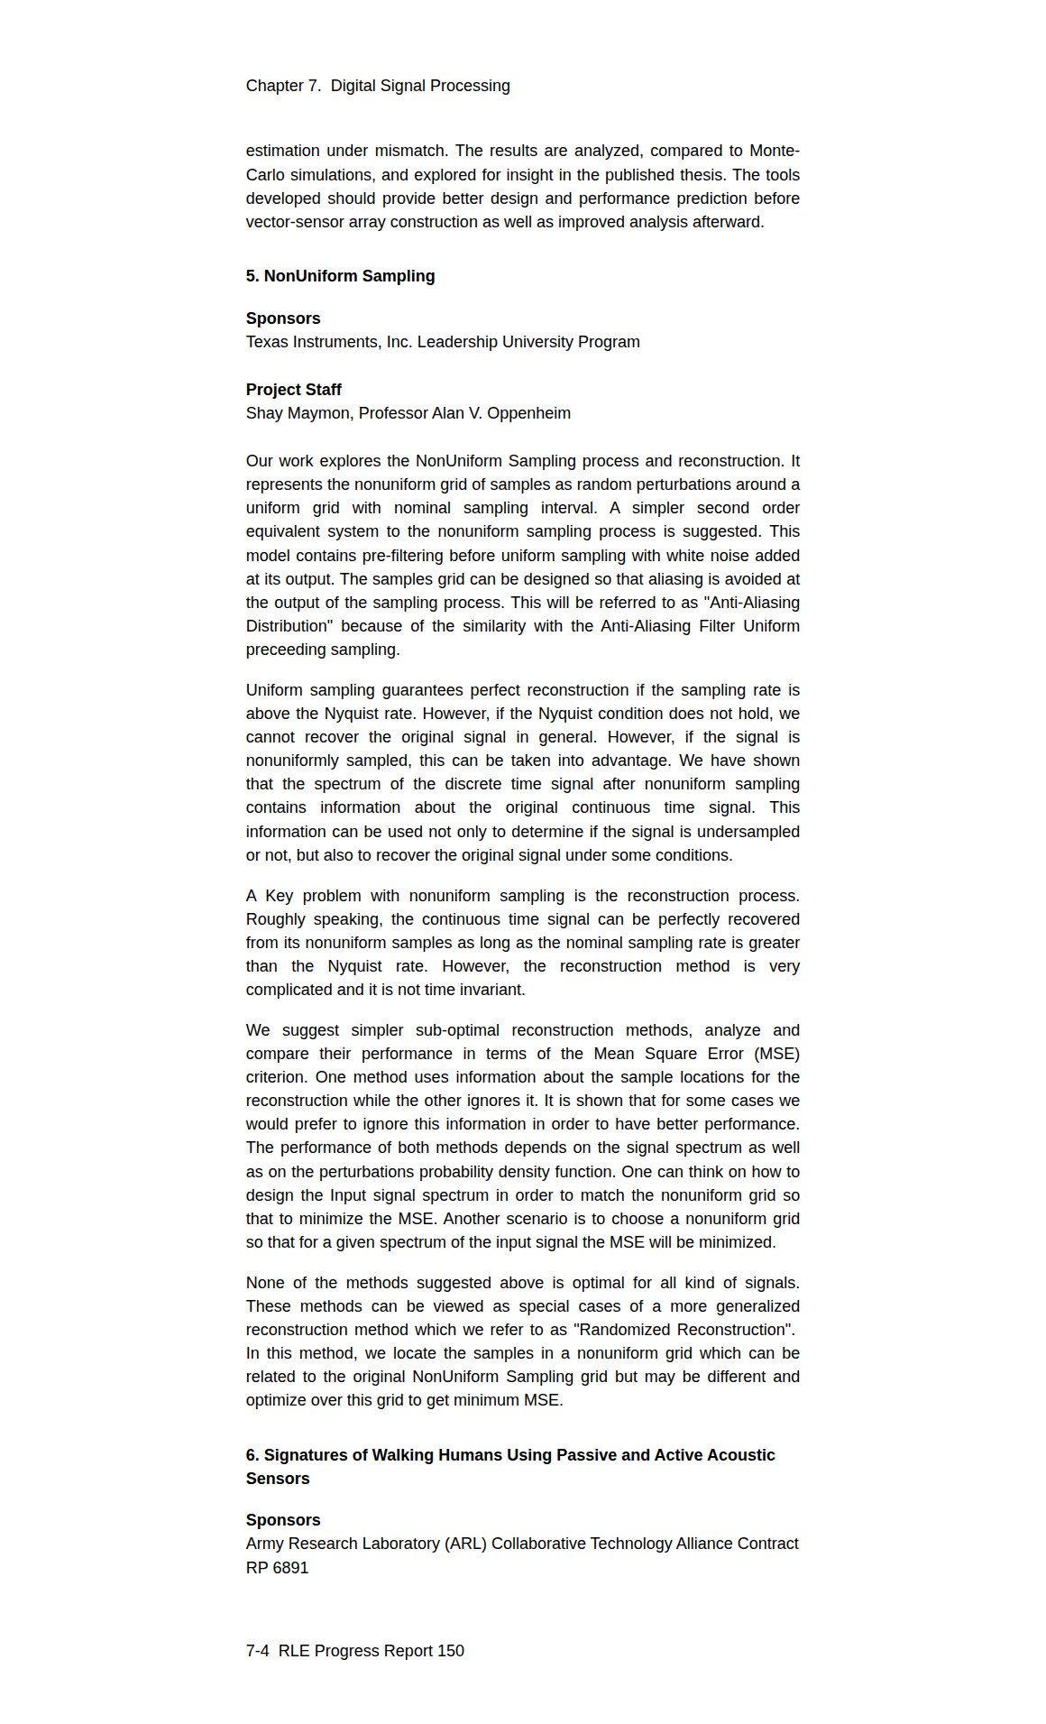Chapter 7. Digital Signal Processing
estimation under mismatch. The results are analyzed, compared to Monte-Carlo simulations, and explored for insight in the published thesis. The tools developed should provide better design and performance prediction before vector-sensor array construction as well as improved analysis afterward.
5. NonUniform Sampling
Sponsors
Texas Instruments, Inc. Leadership University Program
Project Staff
Shay Maymon, Professor Alan V. Oppenheim
Our work explores the NonUniform Sampling process and reconstruction. It represents the nonuniform grid of samples as random perturbations around a uniform grid with nominal sampling interval. A simpler second order equivalent system to the nonuniform sampling process is suggested. This model contains pre-filtering before uniform sampling with white noise added at its output. The samples grid can be designed so that aliasing is avoided at the output of the sampling process. This will be referred to as "Anti-Aliasing Distribution" because of the similarity with the Anti-Aliasing Filter Uniform preceeding sampling.
Uniform sampling guarantees perfect reconstruction if the sampling rate is above the Nyquist rate. However, if the Nyquist condition does not hold, we cannot recover the original signal in general. However, if the signal is nonuniformly sampled, this can be taken into advantage. We have shown that the spectrum of the discrete time signal after nonuniform sampling contains information about the original continuous time signal. This information can be used not only to determine if the signal is undersampled or not, but also to recover the original signal under some conditions.
A Key problem with nonuniform sampling is the reconstruction process. Roughly speaking, the continuous time signal can be perfectly recovered from its nonuniform samples as long as the nominal sampling rate is greater than the Nyquist rate. However, the reconstruction method is very complicated and it is not time invariant.
We suggest simpler sub-optimal reconstruction methods, analyze and compare their performance in terms of the Mean Square Error (MSE) criterion. One method uses information about the sample locations for the reconstruction while the other ignores it. It is shown that for some cases we would prefer to ignore this information in order to have better performance. The performance of both methods depends on the signal spectrum as well as on the perturbations probability density function. One can think on how to design the Input signal spectrum in order to match the nonuniform grid so that to minimize the MSE. Another scenario is to choose a nonuniform grid so that for a given spectrum of the input signal the MSE will be minimized.
None of the methods suggested above is optimal for all kind of signals. These methods can be viewed as special cases of a more generalized reconstruction method which we refer to as "Randomized Reconstruction". In this method, we locate the samples in a nonuniform grid which can be related to the original NonUniform Sampling grid but may be different and optimize over this grid to get minimum MSE.
6. Signatures of Walking Humans Using Passive and Active Acoustic Sensors
Sponsors
Army Research Laboratory (ARL) Collaborative Technology Alliance Contract RP 6891
7-4 RLE Progress Report 150